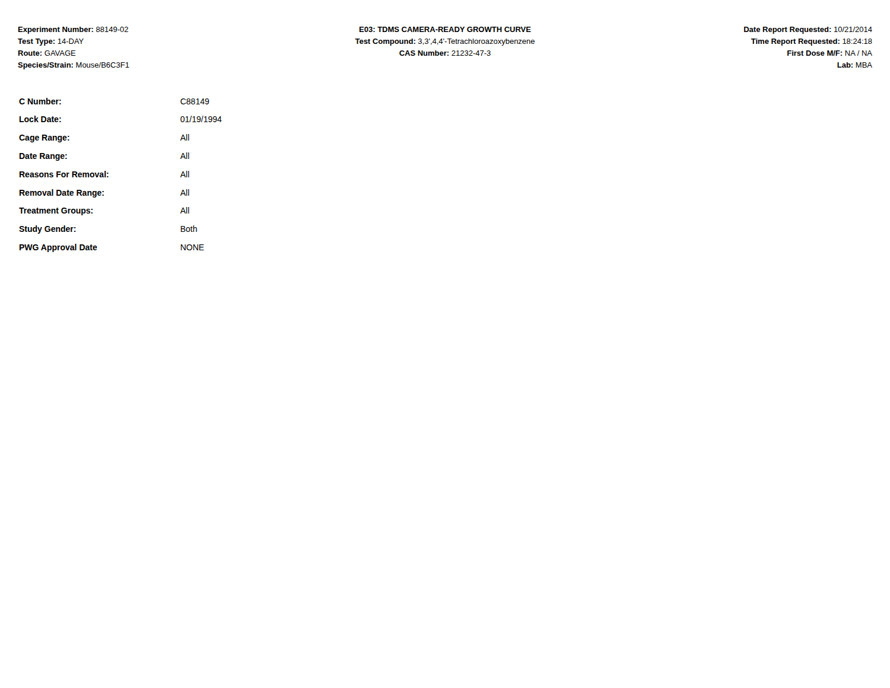| Experiment Number: 88149-02 | E03: TDMS CAMERA-READY GROWTH CURVE | Date Report Requested: 10/21/2014 |
| Test Type: 14-DAY | Test Compound: 3,3',4,4'-Tetrachloroazoxybenzene | Time Report Requested: 18:24:18 |
| Route: GAVAGE | CAS Number: 21232-47-3 | First Dose M/F: NA / NA |
| Species/Strain: Mouse/B6C3F1 | | Lab: MBA |
| C Number: | C88149 |
| Lock Date: | 01/19/1994 |
| Cage Range: | All |
| Date Range: | All |
| Reasons For Removal: | All |
| Removal Date Range: | All |
| Treatment Groups: | All |
| Study Gender: | Both |
| PWG Approval Date | NONE |